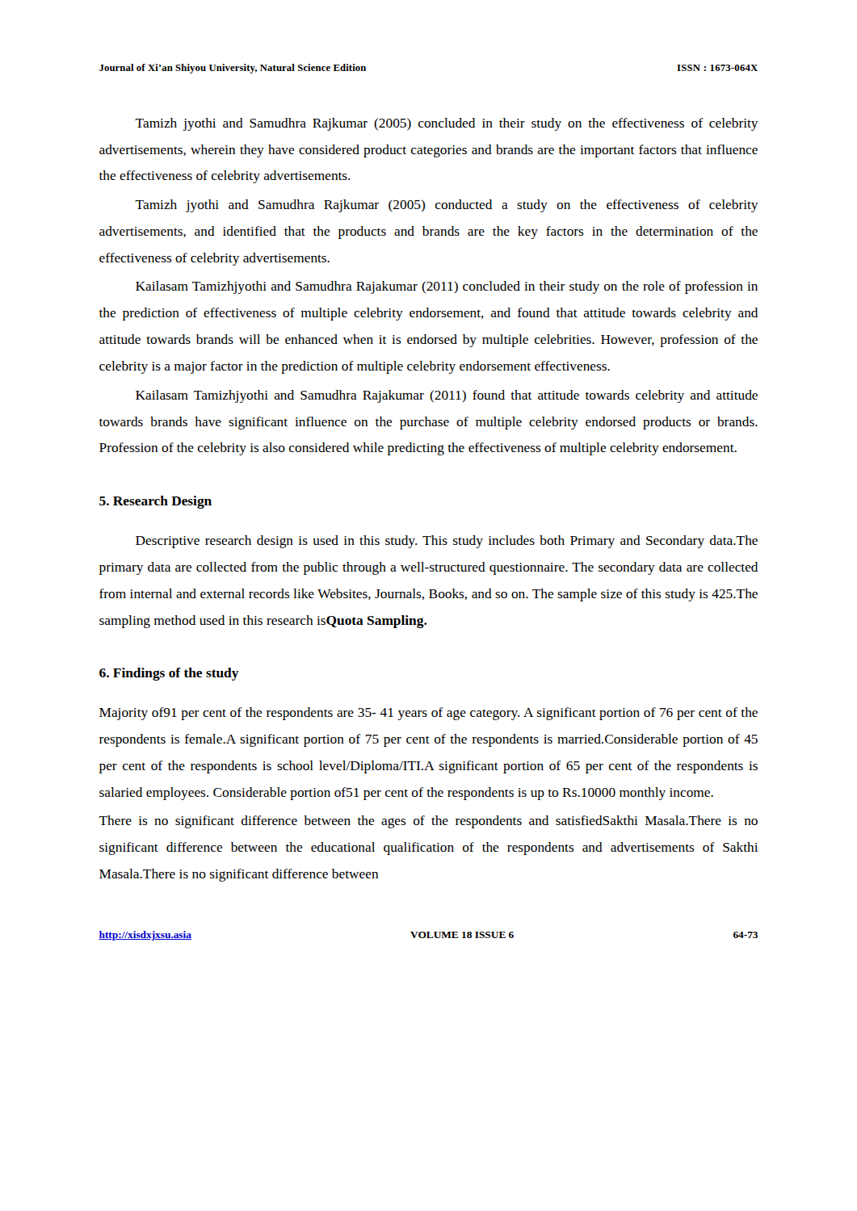Journal of Xi’an Shiyou University, Natural Science Edition ISSN : 1673-064X
Tamizh jyothi and Samudhra Rajkumar (2005) concluded in their study on the effectiveness of celebrity advertisements, wherein they have considered product categories and brands are the important factors that influence the effectiveness of celebrity advertisements.
Tamizh jyothi and Samudhra Rajkumar (2005) conducted a study on the effectiveness of celebrity advertisements, and identified that the products and brands are the key factors in the determination of the effectiveness of celebrity advertisements.
Kailasam Tamizhjyothi and Samudhra Rajakumar (2011) concluded in their study on the role of profession in the prediction of effectiveness of multiple celebrity endorsement, and found that attitude towards celebrity and attitude towards brands will be enhanced when it is endorsed by multiple celebrities. However, profession of the celebrity is a major factor in the prediction of multiple celebrity endorsement effectiveness.
Kailasam Tamizhjyothi and Samudhra Rajakumar (2011) found that attitude towards celebrity and attitude towards brands have significant influence on the purchase of multiple celebrity endorsed products or brands. Profession of the celebrity is also considered while predicting the effectiveness of multiple celebrity endorsement.
5. Research Design
Descriptive research design is used in this study. This study includes both Primary and Secondary data.The primary data are collected from the public through a well-structured questionnaire. The secondary data are collected from internal and external records like Websites, Journals, Books, and so on. The sample size of this study is 425.The sampling method used in this research isQuota Sampling.
6. Findings of the study
Majority of91 per cent of the respondents are 35- 41 years of age category. A significant portion of 76 per cent of the respondents is female.A significant portion of 75 per cent of the respondents is married.Considerable portion of 45 per cent of the respondents is school level/Diploma/ITI.A significant portion of 65 per cent of the respondents is salaried employees. Considerable portion of51 per cent of the respondents is up to Rs.10000 monthly income.
There is no significant difference between the ages of the respondents and satisfiedSakthi Masala.There is no significant difference between the educational qualification of the respondents and advertisements of Sakthi Masala.There is no significant difference between
http://xisdxjxsu.asia VOLUME 18 ISSUE 6 64-73